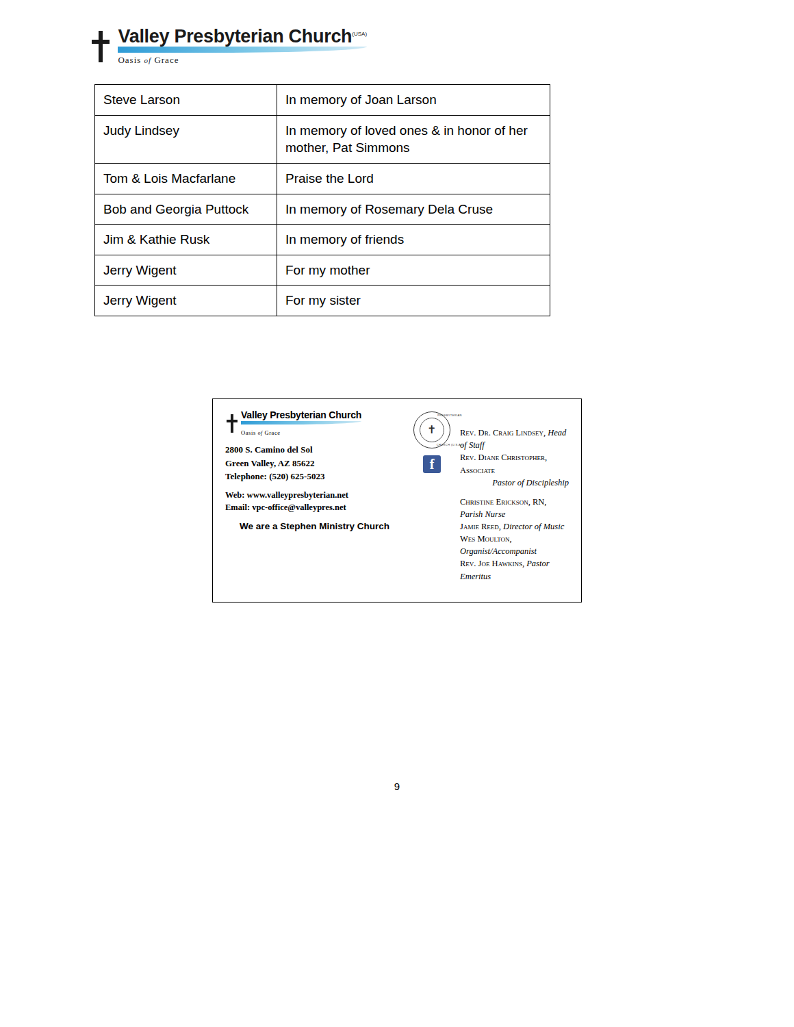Valley Presbyterian Church(USA)
Oasis of Grace
| Steve Larson | In memory of Joan Larson |
| Judy Lindsey | In memory of loved ones & in honor of her mother, Pat Simmons |
| Tom & Lois Macfarlane | Praise the Lord |
| Bob and Georgia Puttock | In memory of Rosemary Dela Cruse |
| Jim & Kathie Rusk | In memory of friends |
| Jerry Wigent | For my mother |
| Jerry Wigent | For my sister |
Valley Presbyterian Church
Oasis of Grace
2800 S. Camino del Sol
Green Valley, AZ 85622
Telephone: (520) 625-5023
Web: www.valleypresbyterian.net
Email: vpc-office@valleypres.net
We are a Stephen Ministry Church
Presbyterian ✝ Church (U.S.A.)
f
Rev. Dr. Craig Lindsey, Head of Staff
Rev. Diane Christopher, Associate Pastor of Discipleship
Christine Erickson, RN, Parish Nurse
Jamie Reed, Director of Music
Wes Moulton, Organist/Accompanist
Rev. Joe Hawkins, Pastor Emeritus
9